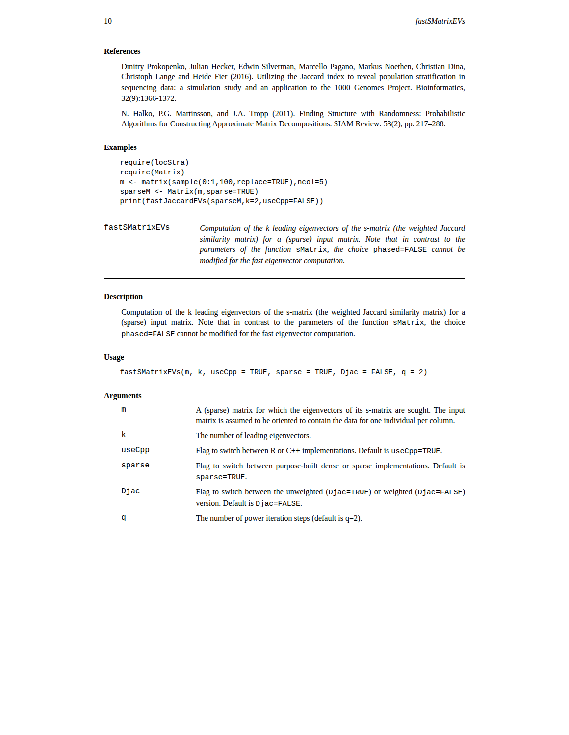10 fastSMatrixEVs
References
Dmitry Prokopenko, Julian Hecker, Edwin Silverman, Marcello Pagano, Markus Noethen, Christian Dina, Christoph Lange and Heide Fier (2016). Utilizing the Jaccard index to reveal population stratification in sequencing data: a simulation study and an application to the 1000 Genomes Project. Bioinformatics, 32(9):1366-1372.
N. Halko, P.G. Martinsson, and J.A. Tropp (2011). Finding Structure with Randomness: Probabilistic Algorithms for Constructing Approximate Matrix Decompositions. SIAM Review: 53(2), pp. 217–288.
Examples
require(locStra)
require(Matrix)
m <- matrix(sample(0:1,100,replace=TRUE),ncol=5)
sparseM <- Matrix(m,sparse=TRUE)
print(fastJaccardEVs(sparseM,k=2,useCpp=FALSE))
fastSMatrixEVs
Computation of the k leading eigenvectors of the s-matrix (the weighted Jaccard similarity matrix) for a (sparse) input matrix. Note that in contrast to the parameters of the function sMatrix, the choice phased=FALSE cannot be modified for the fast eigenvector computation.
Description
Computation of the k leading eigenvectors of the s-matrix (the weighted Jaccard similarity matrix) for a (sparse) input matrix. Note that in contrast to the parameters of the function sMatrix, the choice phased=FALSE cannot be modified for the fast eigenvector computation.
Usage
fastSMatrixEVs(m, k, useCpp = TRUE, sparse = TRUE, Djac = FALSE, q = 2)
Arguments
m
A (sparse) matrix for which the eigenvectors of its s-matrix are sought. The input matrix is assumed to be oriented to contain the data for one individual per column.
k
The number of leading eigenvectors.
useCpp
Flag to switch between R or C++ implementations. Default is useCpp=TRUE.
sparse
Flag to switch between purpose-built dense or sparse implementations. Default is sparse=TRUE.
Djac
Flag to switch between the unweighted (Djac=TRUE) or weighted (Djac=FALSE) version. Default is Djac=FALSE.
q
The number of power iteration steps (default is q=2).